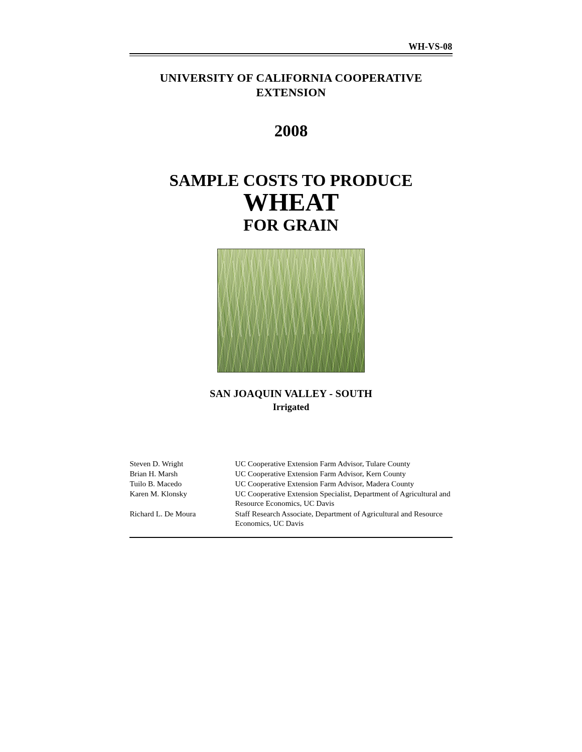WH-VS-08
UNIVERSITY OF CALIFORNIA COOPERATIVE EXTENSION
2008
SAMPLE COSTS TO PRODUCE
WHEAT
FOR GRAIN
SAN JOAQUIN VALLEY - SOUTH
Irrigated
| Steven D. Wright | UC Cooperative Extension Farm Advisor, Tulare County |
| Brian H. Marsh | UC Cooperative Extension Farm Advisor, Kern County |
| Tuilo B. Macedo | UC Cooperative Extension Farm Advisor, Madera County |
| Karen M. Klonsky | UC Cooperative Extension Specialist, Department of Agricultural and Resource Economics, UC Davis |
| Richard L. De Moura | Staff Research Associate, Department of Agricultural and Resource Economics, UC Davis |